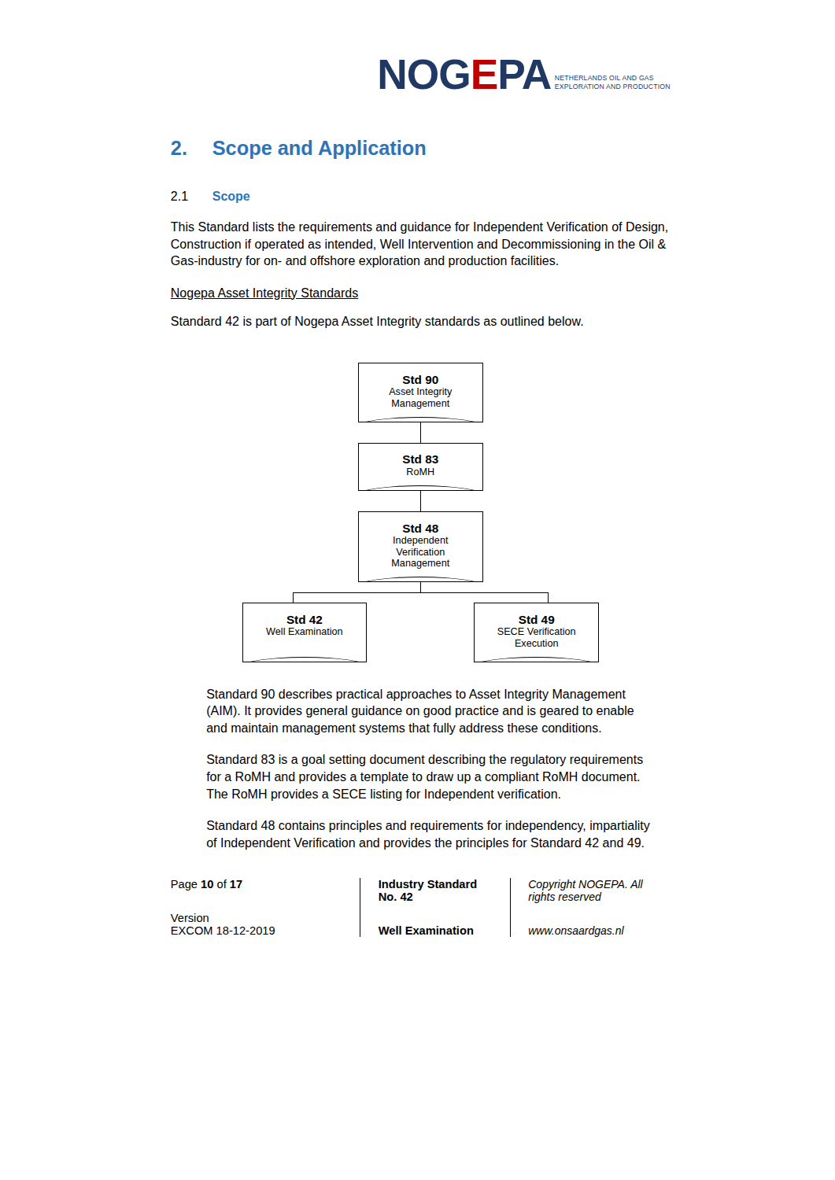NOGEPA
NETHERLANDS OIL AND GAS
EXPLORATION AND PRODUCTION
2. Scope and Application
2.1 Scope
This Standard lists the requirements and guidance for Independent Verification of Design, Construction if operated as intended, Well Intervention and Decommissioning in the Oil & Gas-industry for on- and offshore exploration and production facilities.
Nogepa Asset Integrity Standards
Standard 42 is part of Nogepa Asset Integrity standards as outlined below.
Std 90
Asset Integrity
Management
Std 83
RoMH
Std 48
Independent
Verification
Management
Std 42
Well Examination
Std 49
SECE Verification
Execution
Standard 90 describes practical approaches to Asset Integrity Management (AIM). It provides general guidance on good practice and is geared to enable and maintain management systems that fully address these conditions.
Standard 83 is a goal setting document describing the regulatory requirements for a RoMH and provides a template to draw up a compliant RoMH document. The RoMH provides a SECE listing for Independent verification.
Standard 48 contains principles and requirements for independency, impartiality of Independent Verification and provides the principles for Standard 42 and 49.
Page 10 of 17
Version
EXCOM 18-12-2019
Industry Standard No. 42
Well Examination
Copyright NOGEPA. All rights reserved
www.onsaardgas.nl